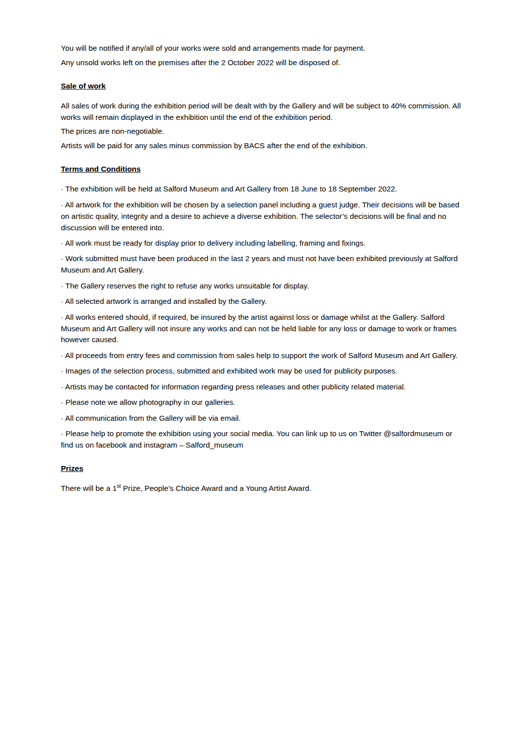You will be notified if any/all of your works were sold and arrangements made for payment.
Any unsold works left on the premises after the 2 October 2022 will be disposed of.
Sale of work
All sales of work during the exhibition period will be dealt with by the Gallery and will be subject to 40% commission. All works will remain displayed in the exhibition until the end of the exhibition period.
The prices are non-negotiable.
Artists will be paid for any sales minus commission by BACS after the end of the exhibition.
Terms and Conditions
· The exhibition will be held at Salford Museum and Art Gallery from 18 June to 18 September 2022.
· All artwork for the exhibition will be chosen by a selection panel including a guest judge. Their decisions will be based on artistic quality, integrity and a desire to achieve a diverse exhibition. The selector’s decisions will be final and no discussion will be entered into.
· All work must be ready for display prior to delivery including labelling, framing and fixings.
· Work submitted must have been produced in the last 2 years and must not have been exhibited previously at Salford Museum and Art Gallery.
· The Gallery reserves the right to refuse any works unsuitable for display.
· All selected artwork is arranged and installed by the Gallery.
· All works entered should, if required, be insured by the artist against loss or damage whilst at the Gallery. Salford Museum and Art Gallery will not insure any works and can not be held liable for any loss or damage to work or frames however caused.
· All proceeds from entry fees and commission from sales help to support the work of Salford Museum and Art Gallery.
· Images of the selection process, submitted and exhibited work may be used for publicity purposes.
· Artists may be contacted for information regarding press releases and other publicity related material.
· Please note we allow photography in our galleries.
· All communication from the Gallery will be via email.
· Please help to promote the exhibition using your social media. You can link up to us on Twitter @salfordmuseum or find us on facebook and instagram – Salford_museum
Prizes
There will be a 1st Prize, People’s Choice Award and a Young Artist Award.